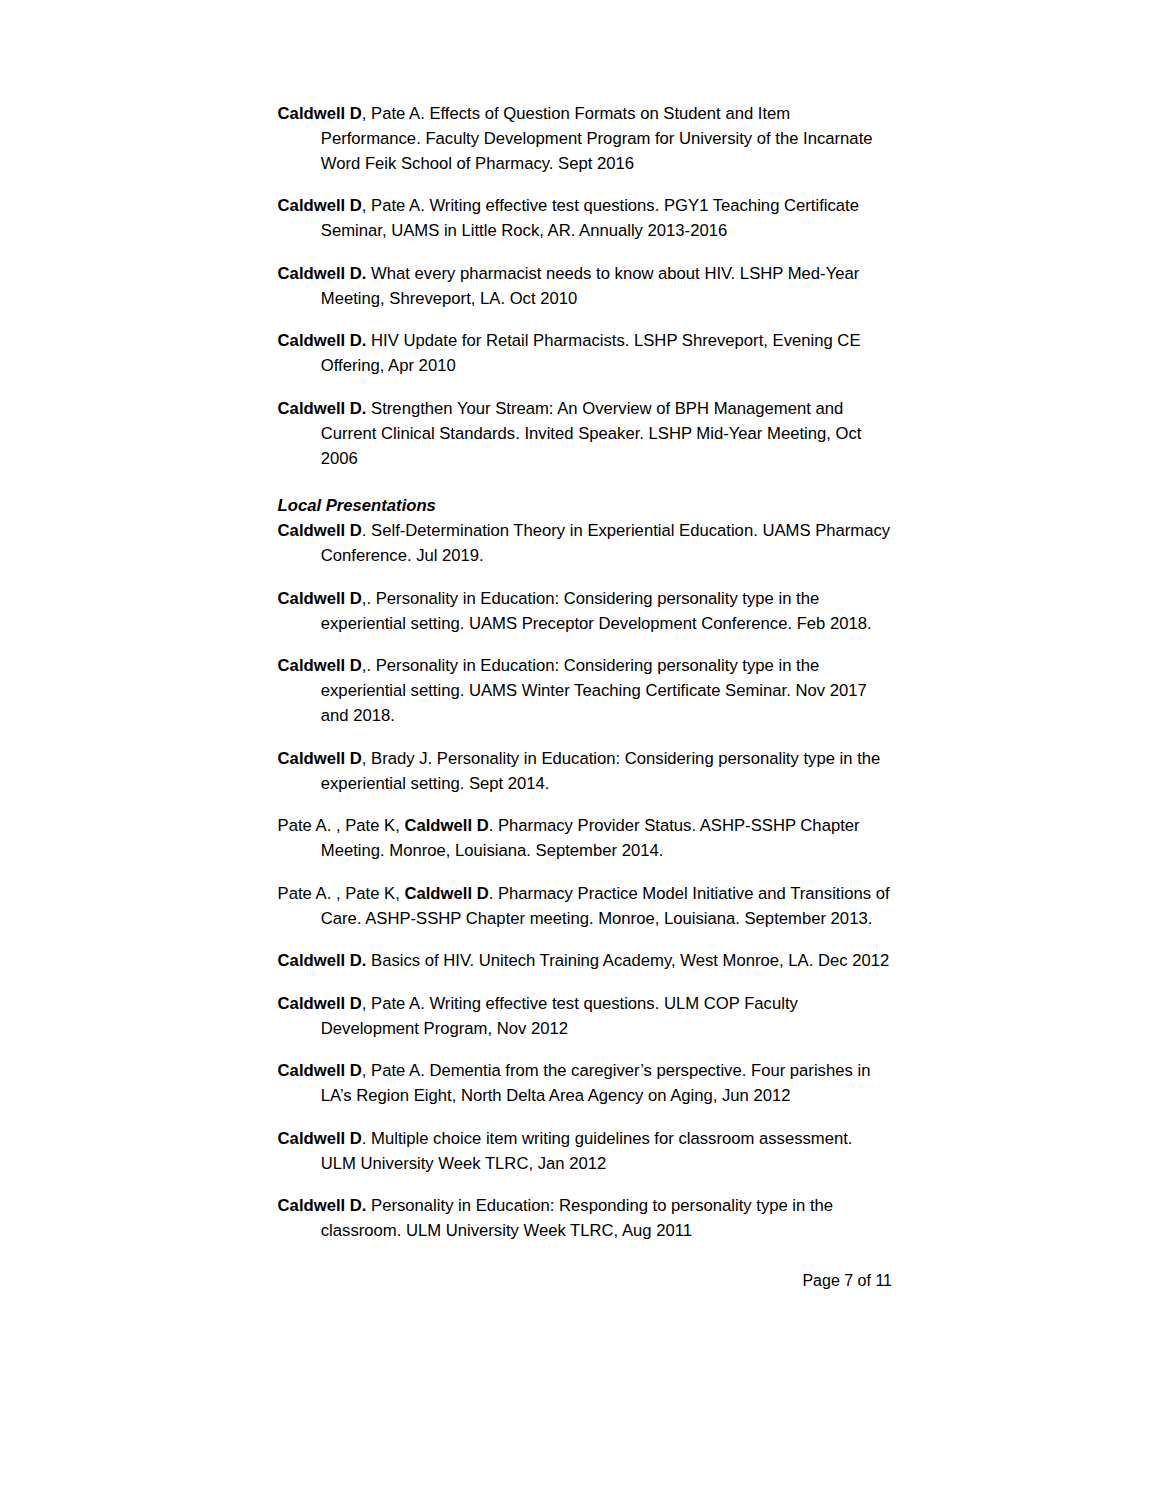Caldwell D, Pate A. Effects of Question Formats on Student and Item Performance. Faculty Development Program for University of the Incarnate Word Feik School of Pharmacy. Sept 2016
Caldwell D, Pate A. Writing effective test questions. PGY1 Teaching Certificate Seminar, UAMS in Little Rock, AR. Annually 2013-2016
Caldwell D. What every pharmacist needs to know about HIV. LSHP Med-Year Meeting, Shreveport, LA. Oct 2010
Caldwell D. HIV Update for Retail Pharmacists. LSHP Shreveport, Evening CE Offering, Apr 2010
Caldwell D. Strengthen Your Stream: An Overview of BPH Management and Current Clinical Standards. Invited Speaker. LSHP Mid-Year Meeting, Oct 2006
Local Presentations
Caldwell D. Self-Determination Theory in Experiential Education. UAMS Pharmacy Conference. Jul 2019.
Caldwell D,. Personality in Education: Considering personality type in the experiential setting. UAMS Preceptor Development Conference. Feb 2018.
Caldwell D,. Personality in Education: Considering personality type in the experiential setting. UAMS Winter Teaching Certificate Seminar. Nov 2017 and 2018.
Caldwell D, Brady J. Personality in Education: Considering personality type in the experiential setting. Sept 2014.
Pate A. , Pate K, Caldwell D. Pharmacy Provider Status. ASHP-SSHP Chapter Meeting. Monroe, Louisiana. September 2014.
Pate A. , Pate K, Caldwell D. Pharmacy Practice Model Initiative and Transitions of Care. ASHP-SSHP Chapter meeting. Monroe, Louisiana. September 2013.
Caldwell D. Basics of HIV. Unitech Training Academy, West Monroe, LA. Dec 2012
Caldwell D, Pate A. Writing effective test questions. ULM COP Faculty Development Program, Nov 2012
Caldwell D, Pate A. Dementia from the caregiver’s perspective. Four parishes in LA’s Region Eight, North Delta Area Agency on Aging, Jun 2012
Caldwell D. Multiple choice item writing guidelines for classroom assessment. ULM University Week TLRC, Jan 2012
Caldwell D. Personality in Education: Responding to personality type in the classroom. ULM University Week TLRC, Aug 2011
Page 7 of 11